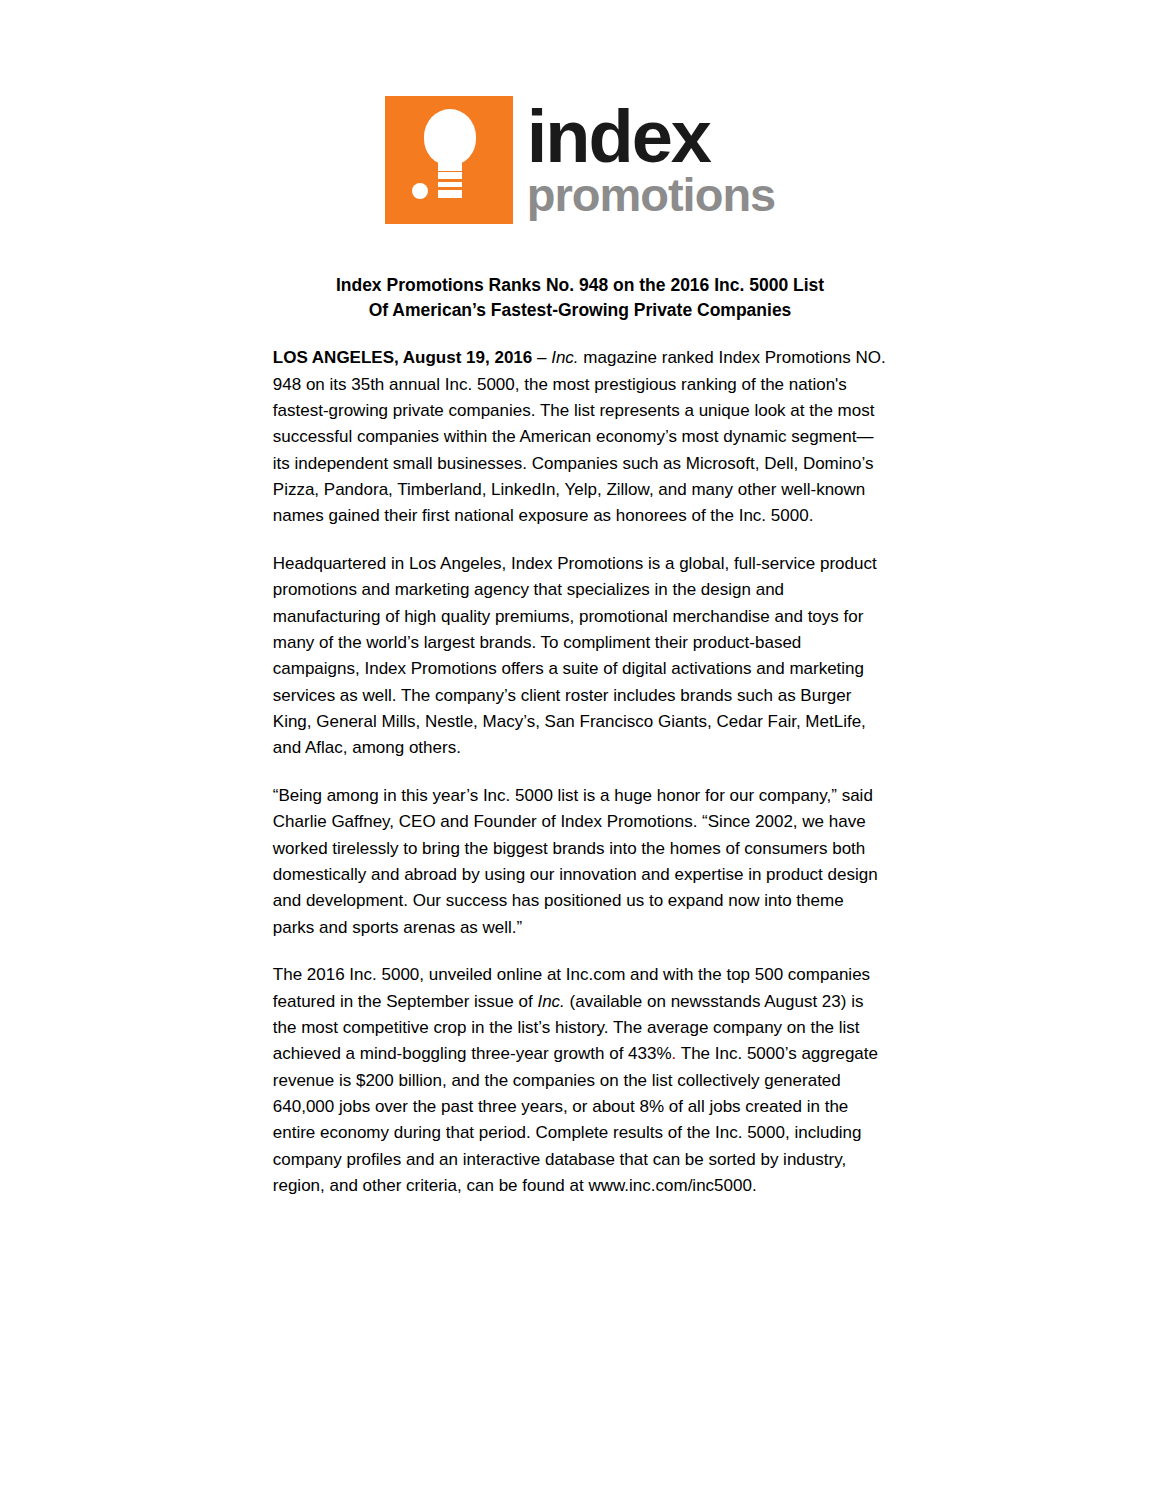index promotions
Index Promotions Ranks No. 948 on the 2016 Inc. 5000 List
Of American’s Fastest-Growing Private Companies
LOS ANGELES, August 19, 2016 – Inc. magazine ranked Index Promotions NO. 948 on its 35th annual Inc. 5000, the most prestigious ranking of the nation's fastest-growing private companies. The list represents a unique look at the most successful companies within the American economy’s most dynamic segment— its independent small businesses. Companies such as Microsoft, Dell, Domino’s Pizza, Pandora, Timberland, LinkedIn, Yelp, Zillow, and many other well-known names gained their first national exposure as honorees of the Inc. 5000.
Headquartered in Los Angeles, Index Promotions is a global, full-service product promotions and marketing agency that specializes in the design and manufacturing of high quality premiums, promotional merchandise and toys for many of the world’s largest brands. To compliment their product-based campaigns, Index Promotions offers a suite of digital activations and marketing services as well. The company’s client roster includes brands such as Burger King, General Mills, Nestle, Macy’s, San Francisco Giants, Cedar Fair, MetLife, and Aflac, among others.
“Being among in this year’s Inc. 5000 list is a huge honor for our company,” said Charlie Gaffney, CEO and Founder of Index Promotions. “Since 2002, we have worked tirelessly to bring the biggest brands into the homes of consumers both domestically and abroad by using our innovation and expertise in product design and development. Our success has positioned us to expand now into theme parks and sports arenas as well.”
The 2016 Inc. 5000, unveiled online at Inc.com and with the top 500 companies featured in the September issue of Inc. (available on newsstands August 23) is the most competitive crop in the list’s history. The average company on the list achieved a mind-boggling three-year growth of 433%. The Inc. 5000’s aggregate revenue is $200 billion, and the companies on the list collectively generated 640,000 jobs over the past three years, or about 8% of all jobs created in the entire economy during that period. Complete results of the Inc. 5000, including company profiles and an interactive database that can be sorted by industry, region, and other criteria, can be found at www.inc.com/inc5000.